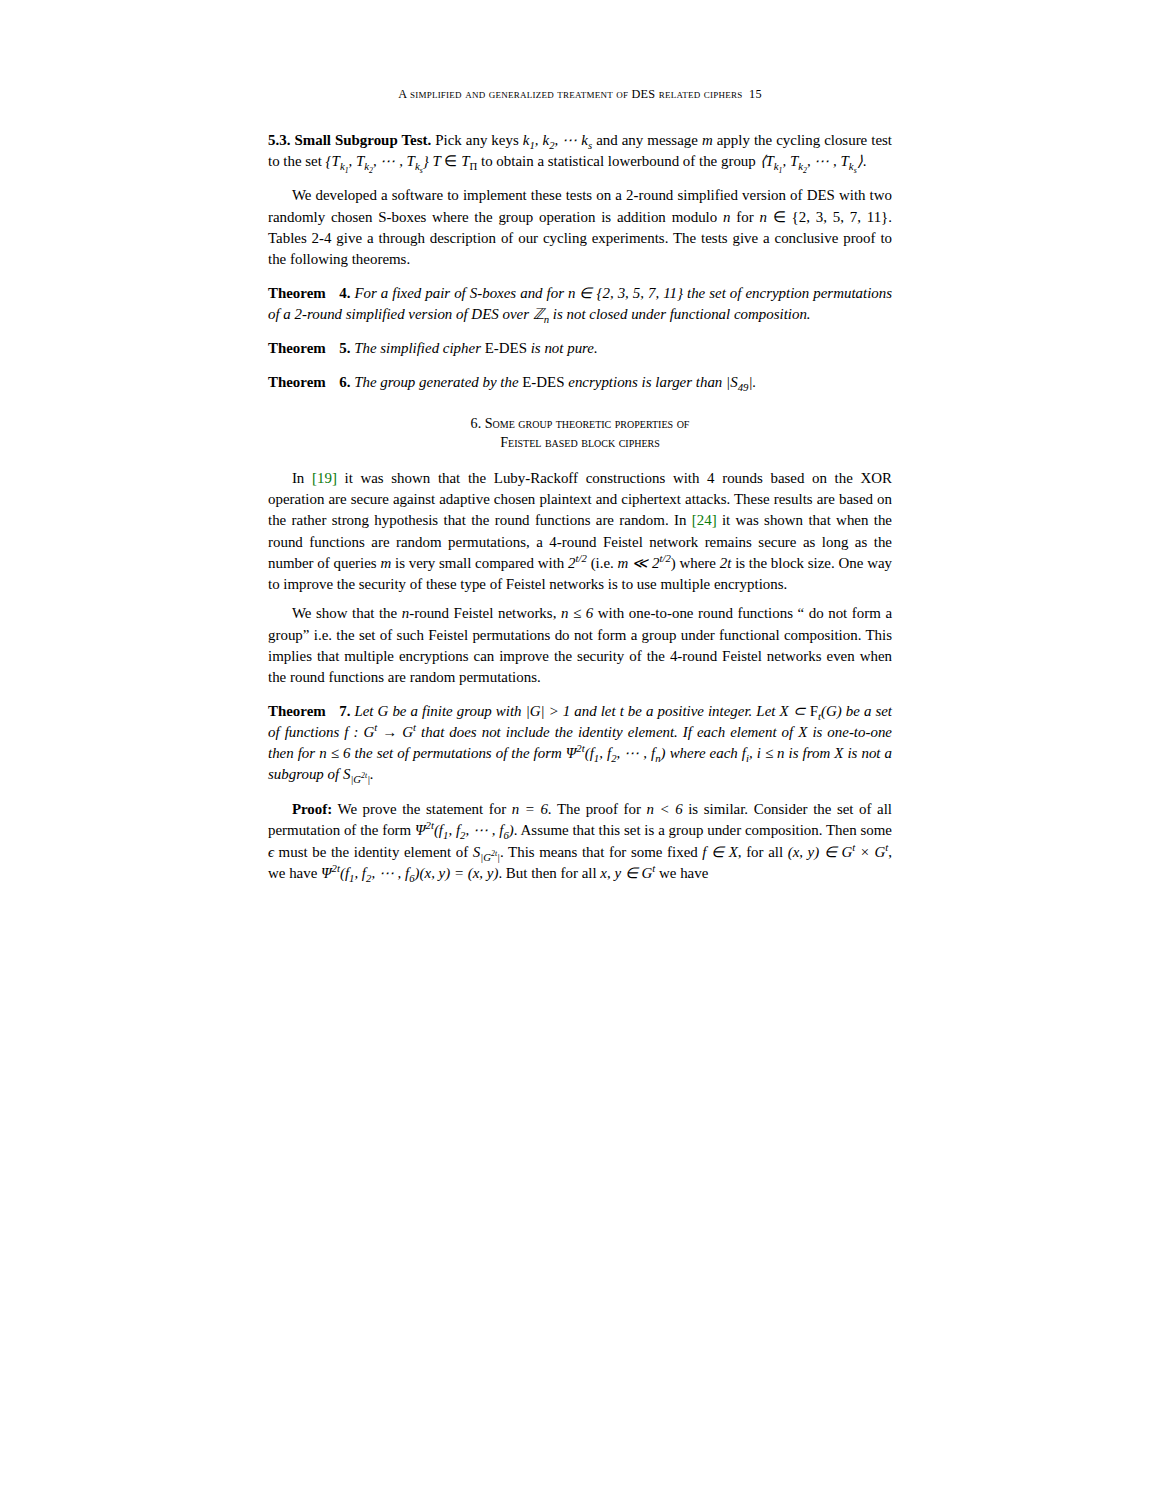A simplified and generalized treatment of DES related ciphers 15
5.3. Small Subgroup Test. Pick any keys k1, k2, ⋯ ks and any message m apply the cycling closure test to the set {Tk1, Tk2, ⋯ , Tks} T ∈ TΠ to obtain a statistical lowerbound of the group ⟨Tk1, Tk2, ⋯ , Tks⟩.
We developed a software to implement these tests on a 2-round simplified version of DES with two randomly chosen S-boxes where the group operation is addition modulo n for n ∈ {2, 3, 5, 7, 11}. Tables 2-4 give a through description of our cycling experiments. The tests give a conclusive proof to the following theorems.
Theorem 4. For a fixed pair of S-boxes and for n ∈ {2, 3, 5, 7, 11} the set of encryption permutations of a 2-round simplified version of DES over ℤn is not closed under functional composition.
Theorem 5. The simplified cipher E-DES is not pure.
Theorem 6. The group generated by the E-DES encryptions is larger than |S49|.
6. Some group theoretic properties of
Feistel based block ciphers
In [19] it was shown that the Luby-Rackoff constructions with 4 rounds based on the XOR operation are secure against adaptive chosen plaintext and ciphertext attacks. These results are based on the rather strong hypothesis that the round functions are random. In [24] it was shown that when the round functions are random permutations, a 4-round Feistel network remains secure as long as the number of queries m is very small compared with 2t/2 (i.e. m ≪ 2t/2) where 2t is the block size. One way to improve the security of these type of Feistel networks is to use multiple encryptions.
We show that the n-round Feistel networks, n ≤ 6 with one-to-one round functions “ do not form a group” i.e. the set of such Feistel permutations do not form a group under functional composition. This implies that multiple encryptions can improve the security of the 4-round Feistel networks even when the round functions are random permutations.
Theorem 7. Let G be a finite group with |G| > 1 and let t be a positive integer. Let X ⊂ Ft(G) be a set of functions f : Gt → Gt that does not include the identity element. If each element of X is one-to-one then for n ≤ 6 the set of permutations of the form Ψ2t(f1, f2, ⋯ , fn) where each fi, i ≤ n is from X is not a subgroup of S|G2t|.
Proof: We prove the statement for n = 6. The proof for n < 6 is similar. Consider the set of all permutation of the form Ψ2t(f1, f2, ⋯ , f6). Assume that this set is a group under composition. Then some ϵ must be the identity element of S|G2t|. This means that for some fixed f ∈ X, for all (x, y) ∈ Gt × Gt, we have Ψ2t(f1, f2, ⋯ , f6)(x, y) = (x, y). But then for all x, y ∈ Gt we have